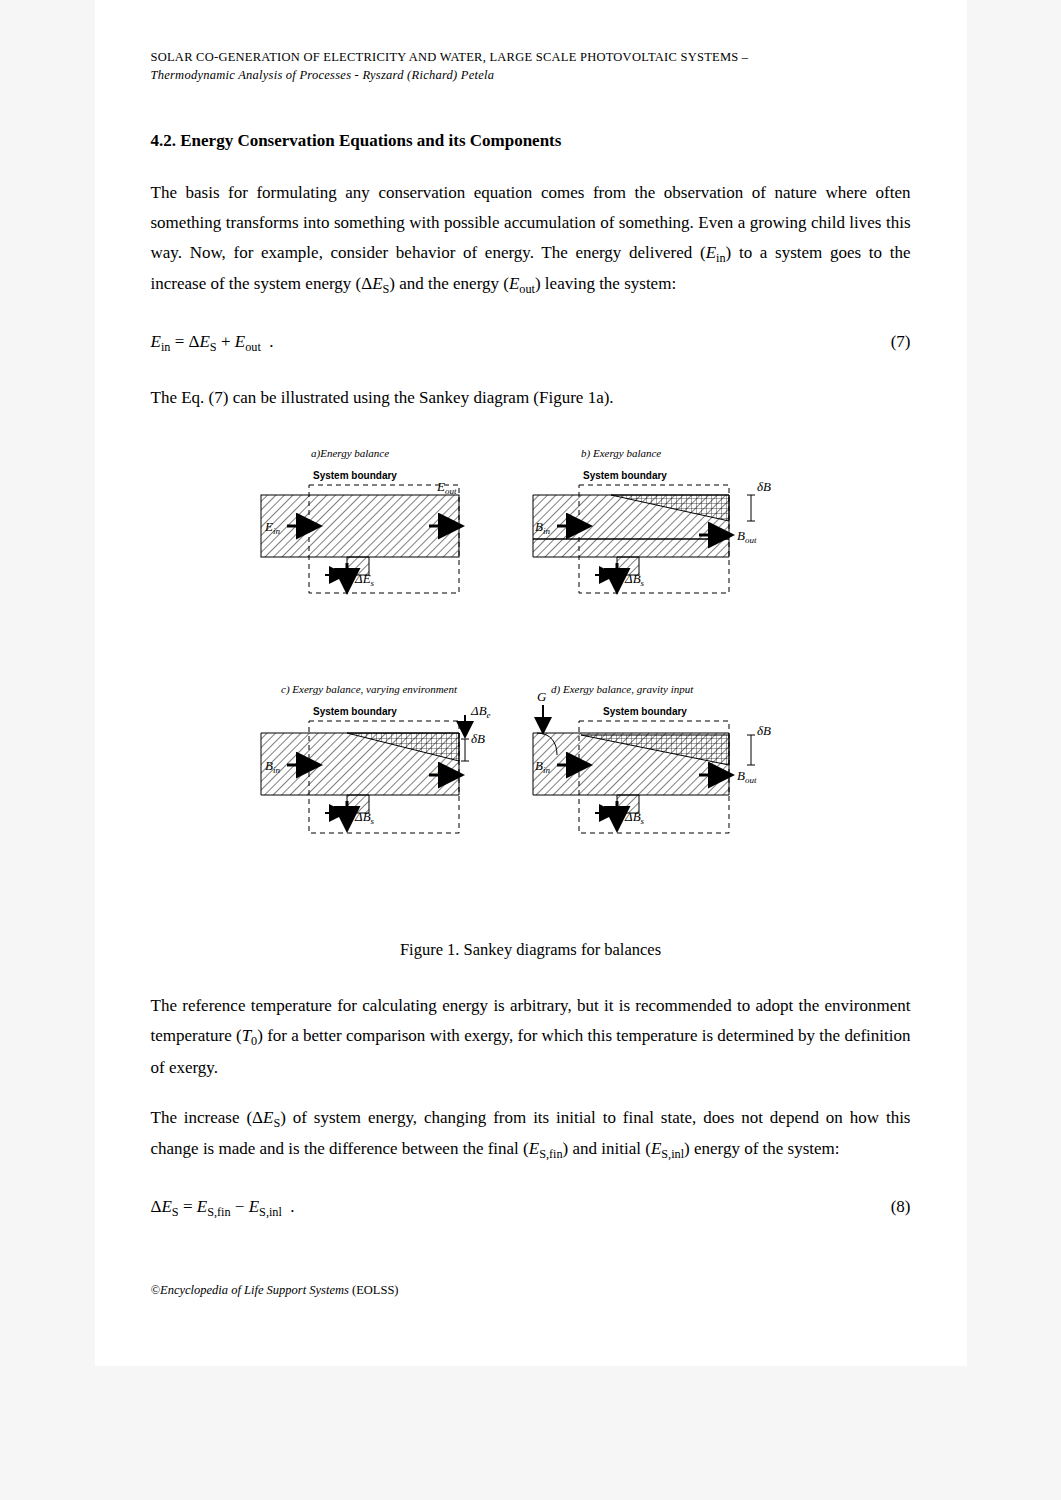Solar Co-Generation of Electricity and Water, Large Scale Photovoltaic Systems –
Thermodynamic Analysis of Processes - Ryszard (Richard) Petela
4.2. Energy Conservation Equations and its Components
The basis for formulating any conservation equation comes from the observation of nature where often something transforms into something with possible accumulation of something. Even a growing child lives this way. Now, for example, consider behavior of energy. The energy delivered (Ein) to a system goes to the increase of the system energy (ΔES) and the energy (Eout) leaving the system:
Ein = ΔES + Eout . (7)
The Eq. (7) can be illustrated using the Sankey diagram (Figure 1a).
a)Energy balance System boundary Ein Eout ΔEs b) Exergy balance System boundary Bin Bout δB ΔBs c) Exergy balance, varying environment System boundary Bin Bout ΔBe δB ΔBs d) Exergy balance, gravity input System boundary G Bin Bout δB ΔBs
Figure 1. Sankey diagrams for balances
The reference temperature for calculating energy is arbitrary, but it is recommended to adopt the environment temperature (T0) for a better comparison with exergy, for which this temperature is determined by the definition of exergy.
The increase (ΔES) of system energy, changing from its initial to final state, does not depend on how this change is made and is the difference between the final (ES,fin) and initial (ES,inl) energy of the system:
ΔES = ES,fin − ES,inl . (8)
©Encyclopedia of Life Support Systems (EOLSS)